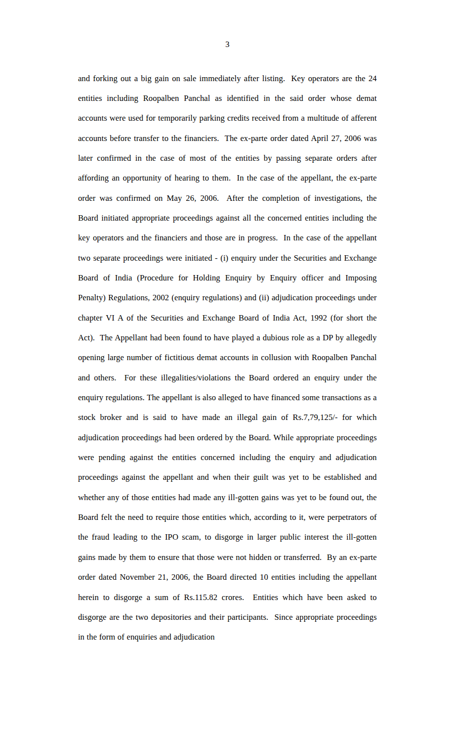3
and forking out a big gain on sale immediately after listing. Key operators are the 24 entities including Roopalben Panchal as identified in the said order whose demat accounts were used for temporarily parking credits received from a multitude of afferent accounts before transfer to the financiers. The ex-parte order dated April 27, 2006 was later confirmed in the case of most of the entities by passing separate orders after affording an opportunity of hearing to them. In the case of the appellant, the ex-parte order was confirmed on May 26, 2006. After the completion of investigations, the Board initiated appropriate proceedings against all the concerned entities including the key operators and the financiers and those are in progress. In the case of the appellant two separate proceedings were initiated - (i) enquiry under the Securities and Exchange Board of India (Procedure for Holding Enquiry by Enquiry officer and Imposing Penalty) Regulations, 2002 (enquiry regulations) and (ii) adjudication proceedings under chapter VI A of the Securities and Exchange Board of India Act, 1992 (for short the Act). The Appellant had been found to have played a dubious role as a DP by allegedly opening large number of fictitious demat accounts in collusion with Roopalben Panchal and others. For these illegalities/violations the Board ordered an enquiry under the enquiry regulations. The appellant is also alleged to have financed some transactions as a stock broker and is said to have made an illegal gain of Rs.7,79,125/- for which adjudication proceedings had been ordered by the Board. While appropriate proceedings were pending against the entities concerned including the enquiry and adjudication proceedings against the appellant and when their guilt was yet to be established and whether any of those entities had made any ill-gotten gains was yet to be found out, the Board felt the need to require those entities which, according to it, were perpetrators of the fraud leading to the IPO scam, to disgorge in larger public interest the ill-gotten gains made by them to ensure that those were not hidden or transferred. By an ex-parte order dated November 21, 2006, the Board directed 10 entities including the appellant herein to disgorge a sum of Rs.115.82 crores. Entities which have been asked to disgorge are the two depositories and their participants. Since appropriate proceedings in the form of enquiries and adjudication